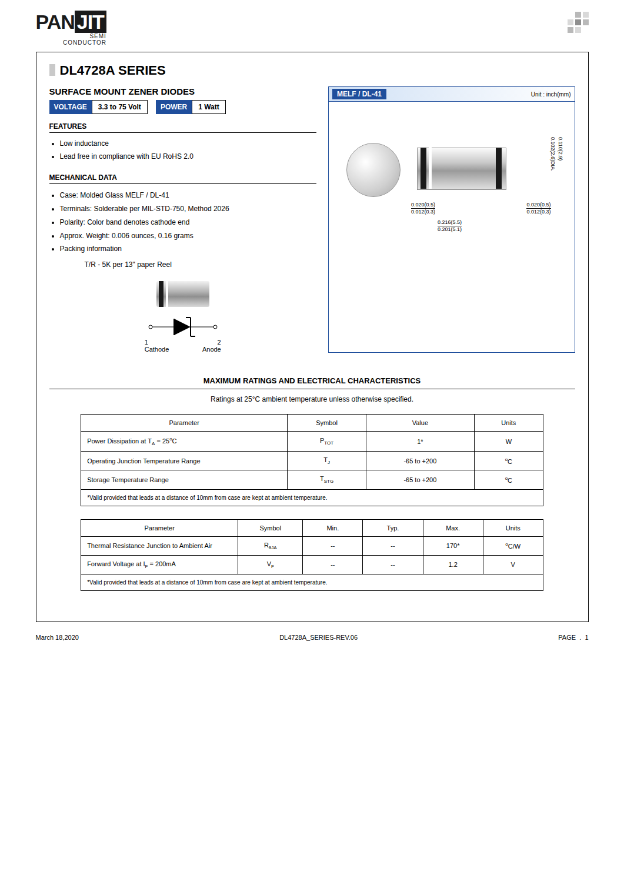PAN JIT
SEMI
CONDUCTOR
DL4728A SERIES
SURFACE MOUNT ZENER DIODES
VOLTAGE
3.3 to 75 Volt
POWER
1 Watt
FEATURES
Low inductance
Lead free in compliance with EU RoHS 2.0
MECHANICAL DATA
Case: Molded Glass MELF / DL-41
Terminals: Solderable per MIL-STD-750, Method 2026
Polarity: Color band denotes cathode end
Approx. Weight: 0.006 ounces, 0.16 grams
Packing information
T/R - 5K per 13" paper Reel
12
Cathode Anode
MELF / DL-41
Unit : inch(mm)
0.110(2.9)
0.102(2.6)DIA.
0.020(0.5)
0.012(0.3)
0.020(0.5)
0.012(0.3)
0.216(5.5)
0.201(5.1)
MAXIMUM RATINGS AND ELECTRICAL CHARACTERISTICS
Ratings at 25°C ambient temperature unless otherwise specified.
| Parameter | Symbol | Value | Units |
| --- | --- | --- | --- |
| Power Dissipation at T A = 25 o C | P TOT | 1* | W |
| Operating Junction Temperature Range | T J | -65 to +200 | o C |
| Storage Temperature Range | T STG | -65 to +200 | o C |
| *Valid provided that leads at a distance of 10mm from case are kept at ambient temperature. |
| Parameter | Symbol | Min. | Typ. | Max. | Units |
| --- | --- | --- | --- | --- | --- |
| Thermal Resistance Junction to Ambient Air | R θJA | -- | -- | 170* | o C/W |
| Forward Voltage at I F = 200mA | V F | -- | -- | 1.2 | V |
| *Valid provided that leads at a distance of 10mm from case are kept at ambient temperature. |
March 18,2020
DL4728A_SERIES-REV.06
PAGE . 1